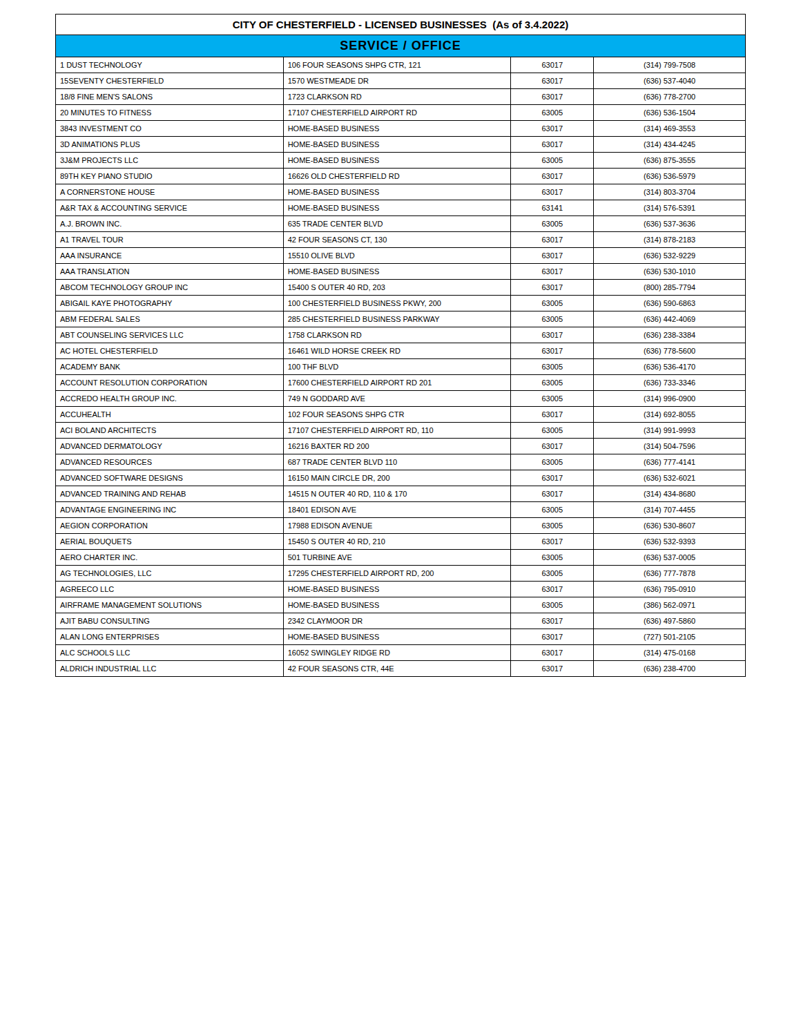CITY OF CHESTERFIELD - LICENSED BUSINESSES (As of 3.4.2022)
| SERVICE / OFFICE |
| --- |
| 1 DUST TECHNOLOGY | 106 FOUR SEASONS SHPG CTR, 121 | 63017 | (314) 799-7508 |
| 15SEVENTY CHESTERFIELD | 1570 WESTMEADE DR | 63017 | (636) 537-4040 |
| 18/8 FINE MEN'S SALONS | 1723 CLARKSON RD | 63017 | (636) 778-2700 |
| 20 MINUTES TO FITNESS | 17107 CHESTERFIELD AIRPORT RD | 63005 | (636) 536-1504 |
| 3843 INVESTMENT CO | HOME-BASED BUSINESS | 63017 | (314) 469-3553 |
| 3D ANIMATIONS PLUS | HOME-BASED BUSINESS | 63017 | (314) 434-4245 |
| 3J&M PROJECTS LLC | HOME-BASED BUSINESS | 63005 | (636) 875-3555 |
| 89TH KEY PIANO STUDIO | 16626 OLD CHESTERFIELD RD | 63017 | (636) 536-5979 |
| A CORNERSTONE HOUSE | HOME-BASED BUSINESS | 63017 | (314) 803-3704 |
| A&R TAX & ACCOUNTING SERVICE | HOME-BASED BUSINESS | 63141 | (314) 576-5391 |
| A.J. BROWN INC. | 635 TRADE CENTER BLVD | 63005 | (636) 537-3636 |
| A1 TRAVEL TOUR | 42 FOUR SEASONS CT, 130 | 63017 | (314) 878-2183 |
| AAA INSURANCE | 15510 OLIVE BLVD | 63017 | (636) 532-9229 |
| AAA TRANSLATION | HOME-BASED BUSINESS | 63017 | (636) 530-1010 |
| ABCOM TECHNOLOGY GROUP INC | 15400 S OUTER 40 RD, 203 | 63017 | (800) 285-7794 |
| ABIGAIL KAYE PHOTOGRAPHY | 100 CHESTERFIELD BUSINESS PKWY, 200 | 63005 | (636) 590-6863 |
| ABM FEDERAL SALES | 285 CHESTERFIELD BUSINESS PARKWAY | 63005 | (636) 442-4069 |
| ABT COUNSELING SERVICES LLC | 1758 CLARKSON RD | 63017 | (636) 238-3384 |
| AC HOTEL CHESTERFIELD | 16461 WILD HORSE CREEK RD | 63017 | (636) 778-5600 |
| ACADEMY BANK | 100 THF BLVD | 63005 | (636) 536-4170 |
| ACCOUNT RESOLUTION CORPORATION | 17600 CHESTERFIELD AIRPORT RD 201 | 63005 | (636) 733-3346 |
| ACCREDO HEALTH GROUP INC. | 749 N GODDARD AVE | 63005 | (314) 996-0900 |
| ACCUHEALTH | 102 FOUR SEASONS SHPG CTR | 63017 | (314) 692-8055 |
| ACI BOLAND ARCHITECTS | 17107 CHESTERFIELD AIRPORT RD, 110 | 63005 | (314) 991-9993 |
| ADVANCED DERMATOLOGY | 16216 BAXTER RD 200 | 63017 | (314) 504-7596 |
| ADVANCED RESOURCES | 687 TRADE CENTER BLVD 110 | 63005 | (636) 777-4141 |
| ADVANCED SOFTWARE DESIGNS | 16150 MAIN CIRCLE DR, 200 | 63017 | (636) 532-6021 |
| ADVANCED TRAINING AND REHAB | 14515 N OUTER 40 RD, 110 & 170 | 63017 | (314) 434-8680 |
| ADVANTAGE ENGINEERING INC | 18401 EDISON AVE | 63005 | (314) 707-4455 |
| AEGION CORPORATION | 17988 EDISON AVENUE | 63005 | (636) 530-8607 |
| AERIAL BOUQUETS | 15450 S OUTER 40 RD, 210 | 63017 | (636) 532-9393 |
| AERO CHARTER INC. | 501 TURBINE AVE | 63005 | (636) 537-0005 |
| AG TECHNOLOGIES, LLC | 17295 CHESTERFIELD AIRPORT RD, 200 | 63005 | (636) 777-7878 |
| AGREECO LLC | HOME-BASED BUSINESS | 63017 | (636) 795-0910 |
| AIRFRAME MANAGEMENT SOLUTIONS | HOME-BASED BUSINESS | 63005 | (386) 562-0971 |
| AJIT BABU CONSULTING | 2342 CLAYMOOR DR | 63017 | (636) 497-5860 |
| ALAN LONG ENTERPRISES | HOME-BASED BUSINESS | 63017 | (727) 501-2105 |
| ALC SCHOOLS LLC | 16052 SWINGLEY RIDGE RD | 63017 | (314) 475-0168 |
| ALDRICH INDUSTRIAL LLC | 42 FOUR SEASONS CTR, 44E | 63017 | (636) 238-4700 |